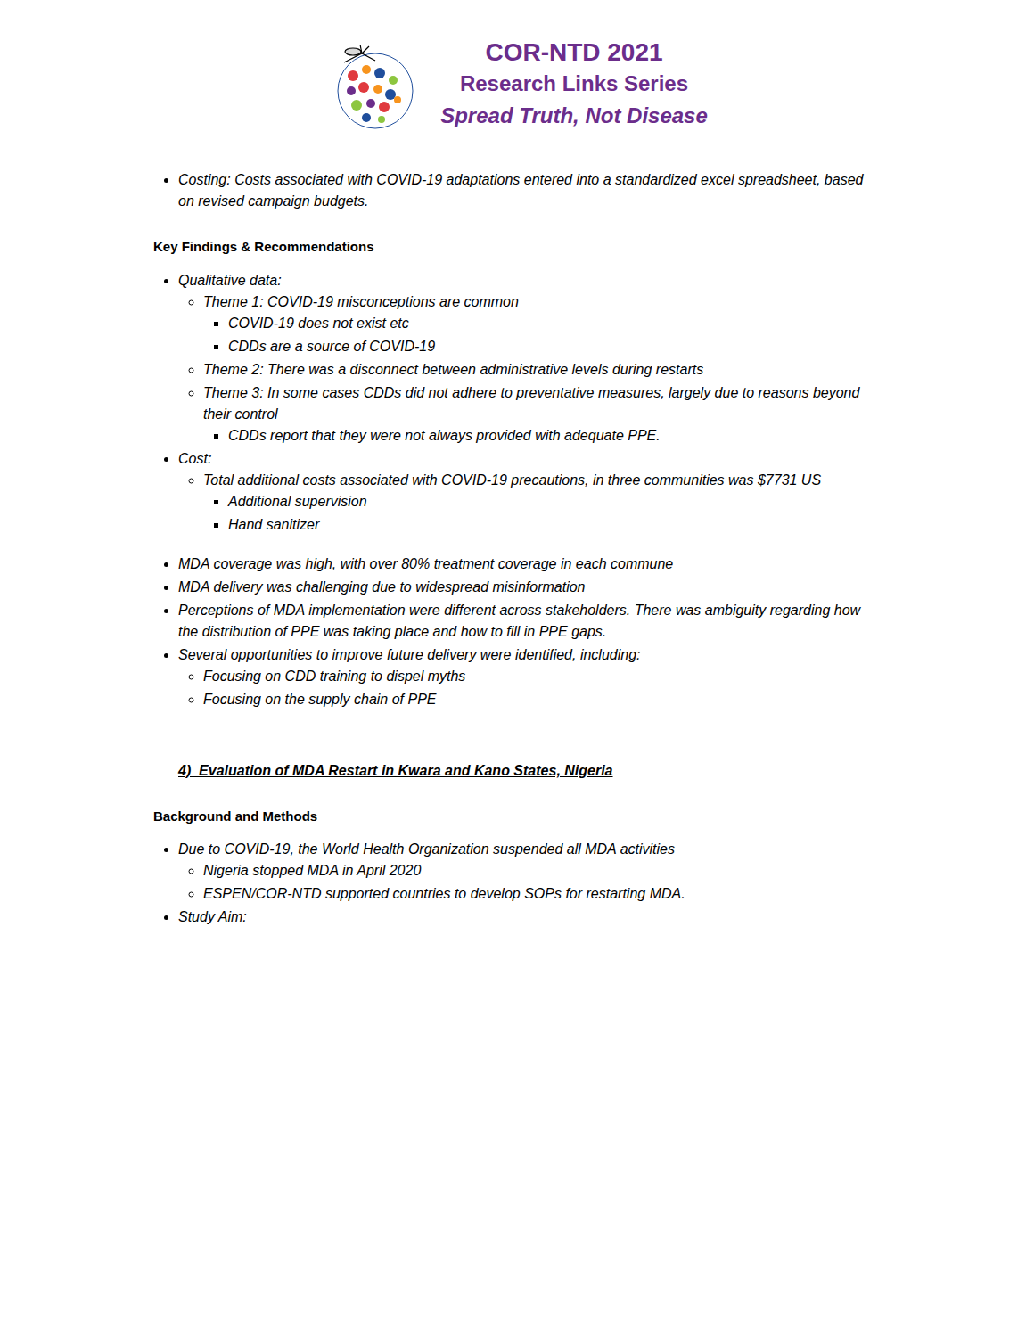COR-NTD 2021
Research Links Series
Spread Truth, Not Disease
Costing: Costs associated with COVID-19 adaptations entered into a standardized excel spreadsheet, based on revised campaign budgets.
Key Findings & Recommendations
Qualitative data:
Theme 1: COVID-19 misconceptions are common
COVID-19 does not exist etc
CDDs are a source of COVID-19
Theme 2: There was a disconnect between administrative levels during restarts
Theme 3: In some cases CDDs did not adhere to preventative measures, largely due to reasons beyond their control
CDDs report that they were not always provided with adequate PPE.
Cost:
Total additional costs associated with COVID-19 precautions, in three communities was $7731 US
Additional supervision
Hand sanitizer
MDA coverage was high, with over 80% treatment coverage in each commune
MDA delivery was challenging due to widespread misinformation
Perceptions of MDA implementation were different across stakeholders. There was ambiguity regarding how the distribution of PPE was taking place and how to fill in PPE gaps.
Several opportunities to improve future delivery were identified, including:
Focusing on CDD training to dispel myths
Focusing on the supply chain of PPE
4) Evaluation of MDA Restart in Kwara and Kano States, Nigeria
Background and Methods
Due to COVID-19, the World Health Organization suspended all MDA activities
Nigeria stopped MDA in April 2020
ESPEN/COR-NTD supported countries to develop SOPs for restarting MDA.
Study Aim: